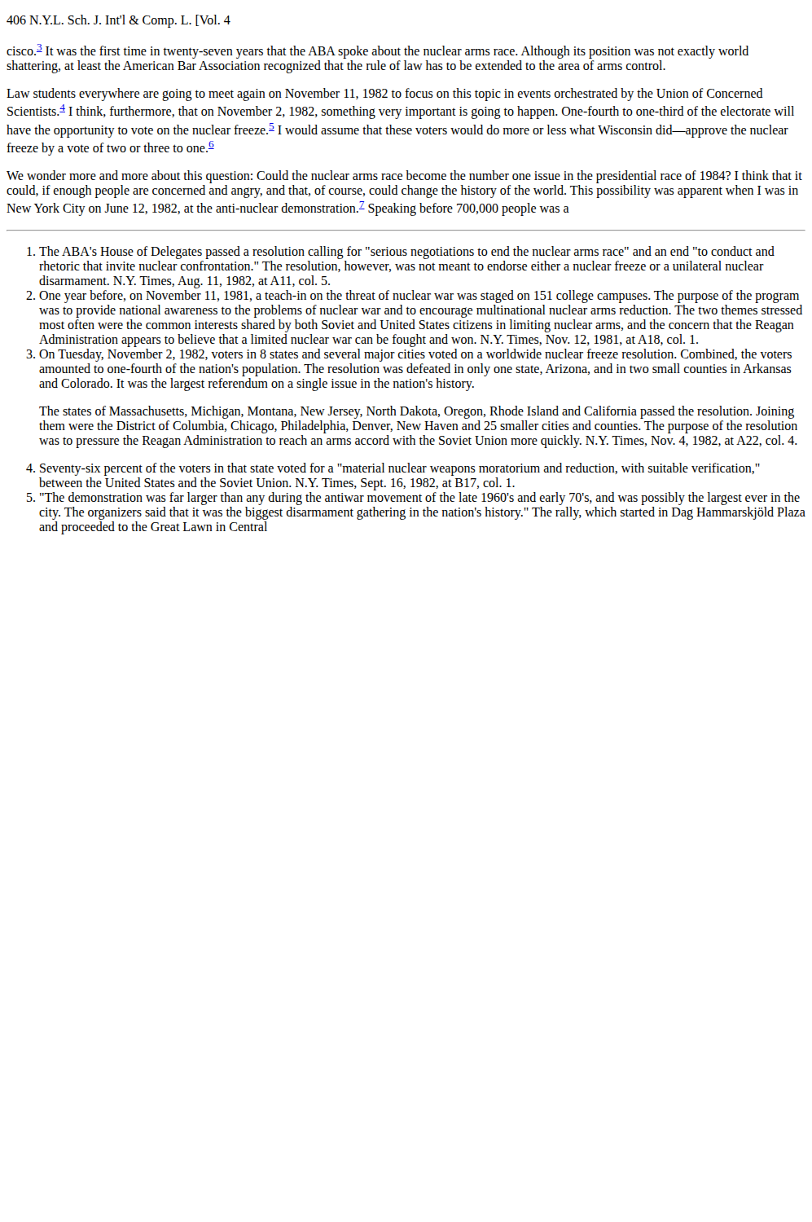406 N.Y.L. Sch. J. Int'l & Comp. L. [Vol. 4
cisco.3 It was the first time in twenty-seven years that the ABA spoke about the nuclear arms race. Although its position was not exactly world shattering, at least the American Bar Association recognized that the rule of law has to be extended to the area of arms control.
Law students everywhere are going to meet again on November 11, 1982 to focus on this topic in events orchestrated by the Union of Concerned Scientists.4 I think, furthermore, that on November 2, 1982, something very important is going to happen. One-fourth to one-third of the electorate will have the opportunity to vote on the nuclear freeze.5 I would assume that these voters would do more or less what Wisconsin did—approve the nuclear freeze by a vote of two or three to one.6
We wonder more and more about this question: Could the nuclear arms race become the number one issue in the presidential race of 1984? I think that it could, if enough people are concerned and angry, and that, of course, could change the history of the world. This possibility was apparent when I was in New York City on June 12, 1982, at the anti-nuclear demonstration.7 Speaking before 700,000 people was a
The ABA's House of Delegates passed a resolution calling for "serious negotiations to end the nuclear arms race" and an end "to conduct and rhetoric that invite nuclear confrontation." The resolution, however, was not meant to endorse either a nuclear freeze or a unilateral nuclear disarmament. N.Y. Times, Aug. 11, 1982, at A11, col. 5.
One year before, on November 11, 1981, a teach-in on the threat of nuclear war was staged on 151 college campuses. The purpose of the program was to provide national awareness to the problems of nuclear war and to encourage multinational nuclear arms reduction. The two themes stressed most often were the common interests shared by both Soviet and United States citizens in limiting nuclear arms, and the concern that the Reagan Administration appears to believe that a limited nuclear war can be fought and won. N.Y. Times, Nov. 12, 1981, at A18, col. 1.
On Tuesday, November 2, 1982, voters in 8 states and several major cities voted on a worldwide nuclear freeze resolution. Combined, the voters amounted to one-fourth of the nation's population. The resolution was defeated in only one state, Arizona, and in two small counties in Arkansas and Colorado. It was the largest referendum on a single issue in the nation's history.
The states of Massachusetts, Michigan, Montana, New Jersey, North Dakota, Oregon, Rhode Island and California passed the resolution. Joining them were the District of Columbia, Chicago, Philadelphia, Denver, New Haven and 25 smaller cities and counties. The purpose of the resolution was to pressure the Reagan Administration to reach an arms accord with the Soviet Union more quickly. N.Y. Times, Nov. 4, 1982, at A22, col. 4.
Seventy-six percent of the voters in that state voted for a "material nuclear weapons moratorium and reduction, with suitable verification," between the United States and the Soviet Union. N.Y. Times, Sept. 16, 1982, at B17, col. 1.
"The demonstration was far larger than any during the antiwar movement of the late 1960's and early 70's, and was possibly the largest ever in the city. The organizers said that it was the biggest disarmament gathering in the nation's history." The rally, which started in Dag Hammarskjöld Plaza and proceeded to the Great Lawn in Central